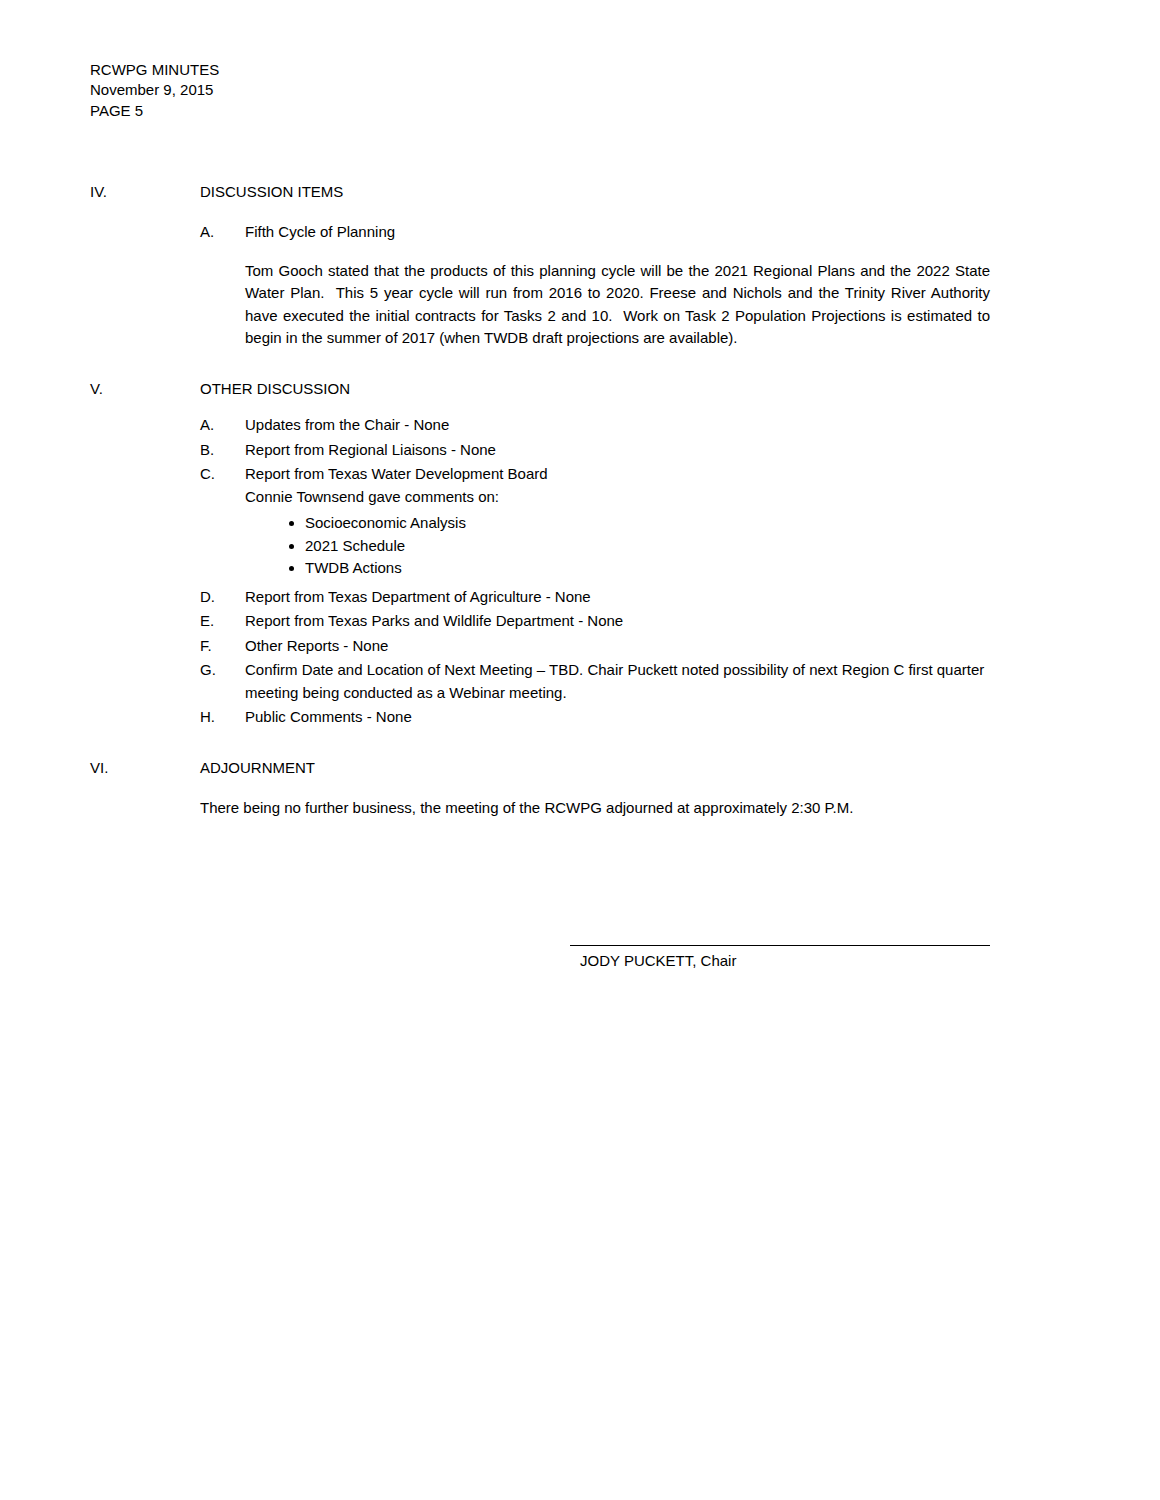RCWPG MINUTES
November 9, 2015
PAGE 5
IV.
DISCUSSION ITEMS
A.
Fifth Cycle of Planning
Tom Gooch stated that the products of this planning cycle will be the 2021 Regional Plans and the 2022 State Water Plan. This 5 year cycle will run from 2016 to 2020. Freese and Nichols and the Trinity River Authority have executed the initial contracts for Tasks 2 and 10. Work on Task 2 Population Projections is estimated to begin in the summer of 2017 (when TWDB draft projections are available).
V.
OTHER DISCUSSION
A.
Updates from the Chair - None
B.
Report from Regional Liaisons - None
C.
Report from Texas Water Development Board
Connie Townsend gave comments on:
Socioeconomic Analysis
2021 Schedule
TWDB Actions
D.
Report from Texas Department of Agriculture - None
E.
Report from Texas Parks and Wildlife Department - None
F.
Other Reports - None
G.
Confirm Date and Location of Next Meeting – TBD. Chair Puckett noted possibility of next Region C first quarter meeting being conducted as a Webinar meeting.
H.
Public Comments - None
VI.
ADJOURNMENT
There being no further business, the meeting of the RCWPG adjourned at approximately 2:30 P.M.
JODY PUCKETT, Chair